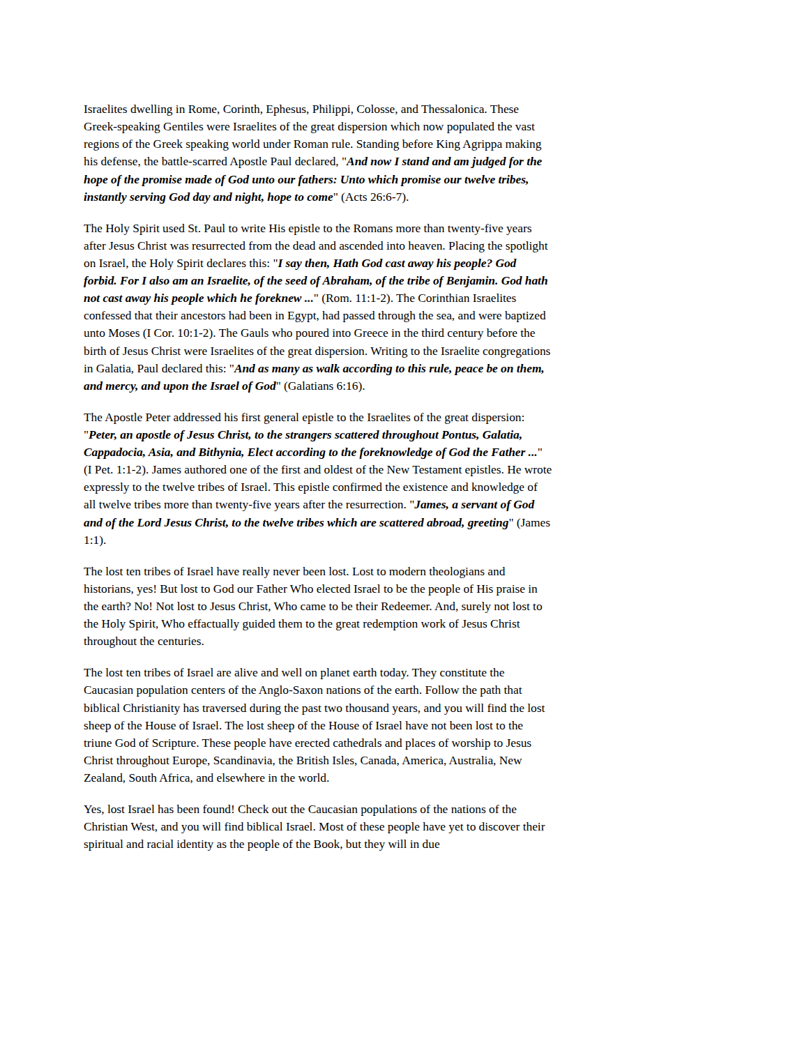Israelites dwelling in Rome, Corinth, Ephesus, Philippi, Colosse, and Thessalonica. These Greek-speaking Gentiles were Israelites of the great dispersion which now populated the vast regions of the Greek speaking world under Roman rule. Standing before King Agrippa making his defense, the battle-scarred Apostle Paul declared, "And now I stand and am judged for the hope of the promise made of God unto our fathers: Unto which promise our twelve tribes, instantly serving God day and night, hope to come" (Acts 26:6-7).
The Holy Spirit used St. Paul to write His epistle to the Romans more than twenty-five years after Jesus Christ was resurrected from the dead and ascended into heaven. Placing the spotlight on Israel, the Holy Spirit declares this: "I say then, Hath God cast away his people? God forbid. For I also am an Israelite, of the seed of Abraham, of the tribe of Benjamin. God hath not cast away his people which he foreknew ..." (Rom. 11:1-2). The Corinthian Israelites confessed that their ancestors had been in Egypt, had passed through the sea, and were baptized unto Moses (I Cor. 10:1-2). The Gauls who poured into Greece in the third century before the birth of Jesus Christ were Israelites of the great dispersion. Writing to the Israelite congregations in Galatia, Paul declared this: "And as many as walk according to this rule, peace be on them, and mercy, and upon the Israel of God" (Galatians 6:16).
The Apostle Peter addressed his first general epistle to the Israelites of the great dispersion: "Peter, an apostle of Jesus Christ, to the strangers scattered throughout Pontus, Galatia, Cappadocia, Asia, and Bithynia, Elect according to the foreknowledge of God the Father ..." (I Pet. 1:1-2). James authored one of the first and oldest of the New Testament epistles. He wrote expressly to the twelve tribes of Israel. This epistle confirmed the existence and knowledge of all twelve tribes more than twenty-five years after the resurrection. "James, a servant of God and of the Lord Jesus Christ, to the twelve tribes which are scattered abroad, greeting" (James 1:1).
The lost ten tribes of Israel have really never been lost. Lost to modern theologians and historians, yes! But lost to God our Father Who elected Israel to be the people of His praise in the earth? No! Not lost to Jesus Christ, Who came to be their Redeemer. And, surely not lost to the Holy Spirit, Who effactually guided them to the great redemption work of Jesus Christ throughout the centuries.
The lost ten tribes of Israel are alive and well on planet earth today. They constitute the Caucasian population centers of the Anglo-Saxon nations of the earth. Follow the path that biblical Christianity has traversed during the past two thousand years, and you will find the lost sheep of the House of Israel. The lost sheep of the House of Israel have not been lost to the triune God of Scripture. These people have erected cathedrals and places of worship to Jesus Christ throughout Europe, Scandinavia, the British Isles, Canada, America, Australia, New Zealand, South Africa, and elsewhere in the world.
Yes, lost Israel has been found! Check out the Caucasian populations of the nations of the Christian West, and you will find biblical Israel. Most of these people have yet to discover their spiritual and racial identity as the people of the Book, but they will in due